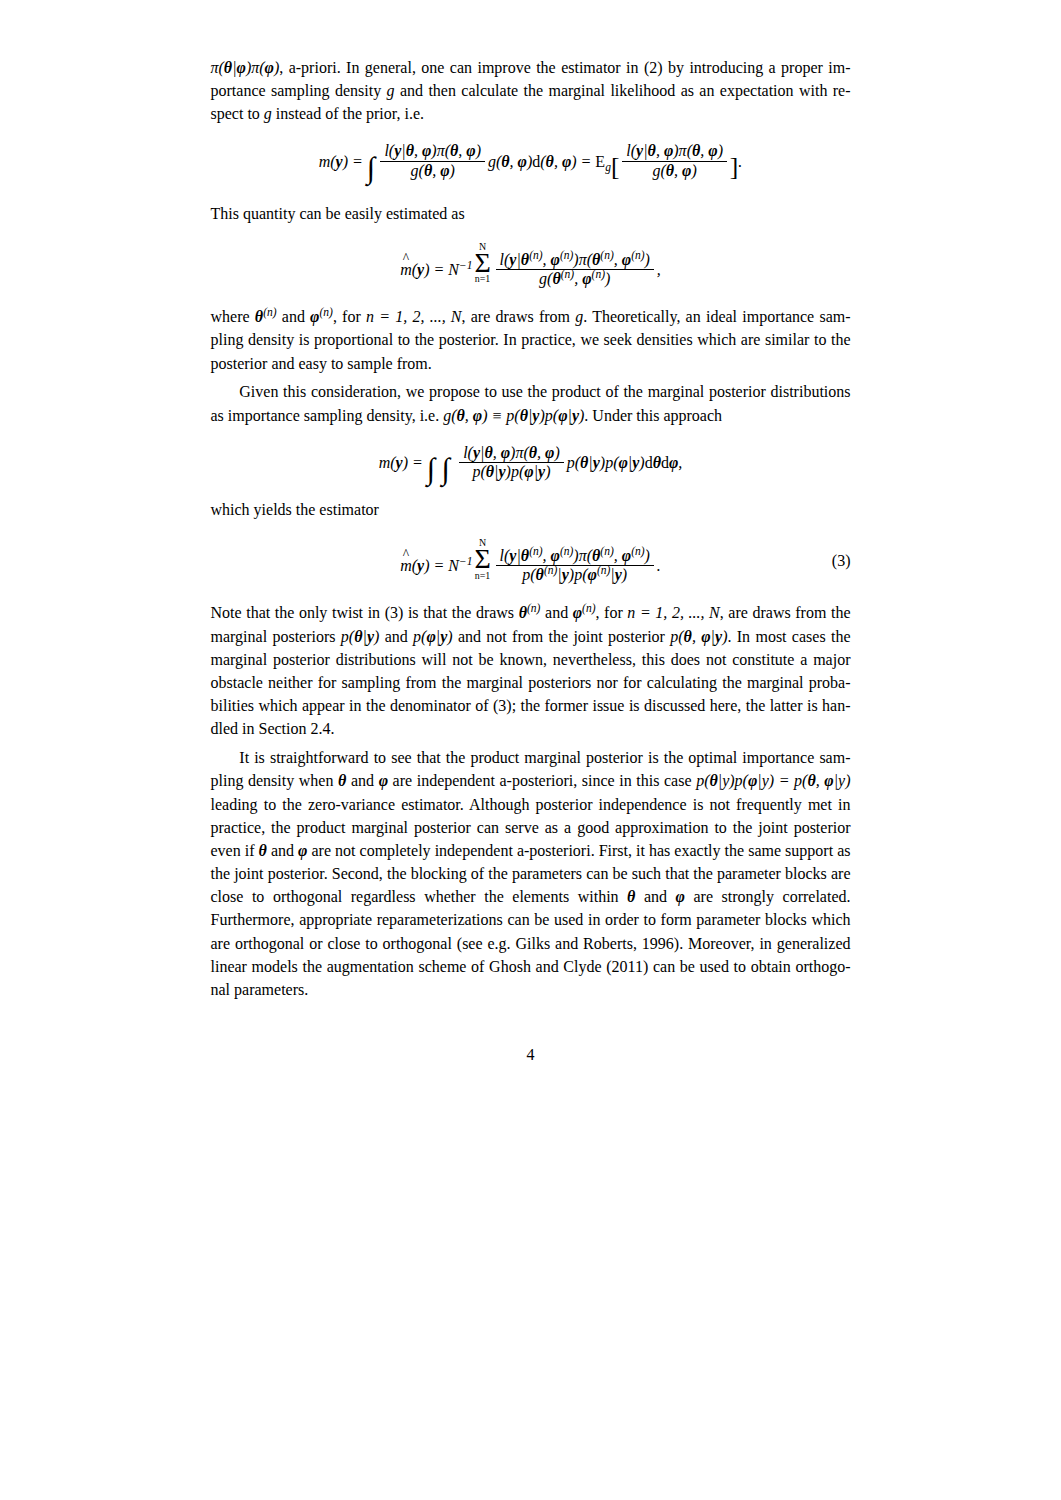π(θ|φ)π(φ), a-priori. In general, one can improve the estimator in (2) by introducing a proper importance sampling density g and then calculate the marginal likelihood as an expectation with respect to g instead of the prior, i.e.
m(y) = ∫l(y|θ, φ)π(θ, φ) g(θ, φ) g(θ, φ)d(θ, φ) = Eg[l(y|θ, φ)π(θ, φ) g(θ, φ)].
This quantity can be easily estimated as
^m(y) = N−1NΣn=1 l(y|θ(n), φ(n))π(θ(n), φ(n)) g(θ(n), φ(n)),
where θ(n) and φ(n), for n = 1, 2, ..., N, are draws from g. Theoretically, an ideal importance sampling density is proportional to the posterior. In practice, we seek densities which are similar to the posterior and easy to sample from.
Given this consideration, we propose to use the product of the marginal posterior distributions as importance sampling density, i.e. g(θ, φ) ≡ p(θ|y)p(φ|y). Under this approach
m(y) = ∫ ∫ l(y|θ, φ)π(θ, φ) p(θ|y)p(φ|y) p(θ|y)p(φ|y)dθdφ,
which yields the estimator
^m(y) = N−1NΣn=1 l(y|θ(n), φ(n))π(θ(n), φ(n)) p(θ(n)|y)p(φ(n)|y). (3)
Note that the only twist in (3) is that the draws θ(n) and φ(n), for n = 1, 2, ..., N, are draws from the marginal posteriors p(θ|y) and p(φ|y) and not from the joint posterior p(θ, φ|y). In most cases the marginal posterior distributions will not be known, nevertheless, this does not constitute a major obstacle neither for sampling from the marginal posteriors nor for calculating the marginal probabilities which appear in the denominator of (3); the former issue is discussed here, the latter is handled in Section 2.4.
It is straightforward to see that the product marginal posterior is the optimal importance sampling density when θ and φ are independent a-posteriori, since in this case p(θ|y)p(φ|y) = p(θ, φ|y) leading to the zero-variance estimator. Although posterior independence is not frequently met in practice, the product marginal posterior can serve as a good approximation to the joint posterior even if θ and φ are not completely independent a-posteriori. First, it has exactly the same support as the joint posterior. Second, the blocking of the parameters can be such that the parameter blocks are close to orthogonal regardless whether the elements within θ and φ are strongly correlated. Furthermore, appropriate reparameterizations can be used in order to form parameter blocks which are orthogonal or close to orthogonal (see e.g. Gilks and Roberts, 1996). Moreover, in generalized linear models the augmentation scheme of Ghosh and Clyde (2011) can be used to obtain orthogonal parameters.
4